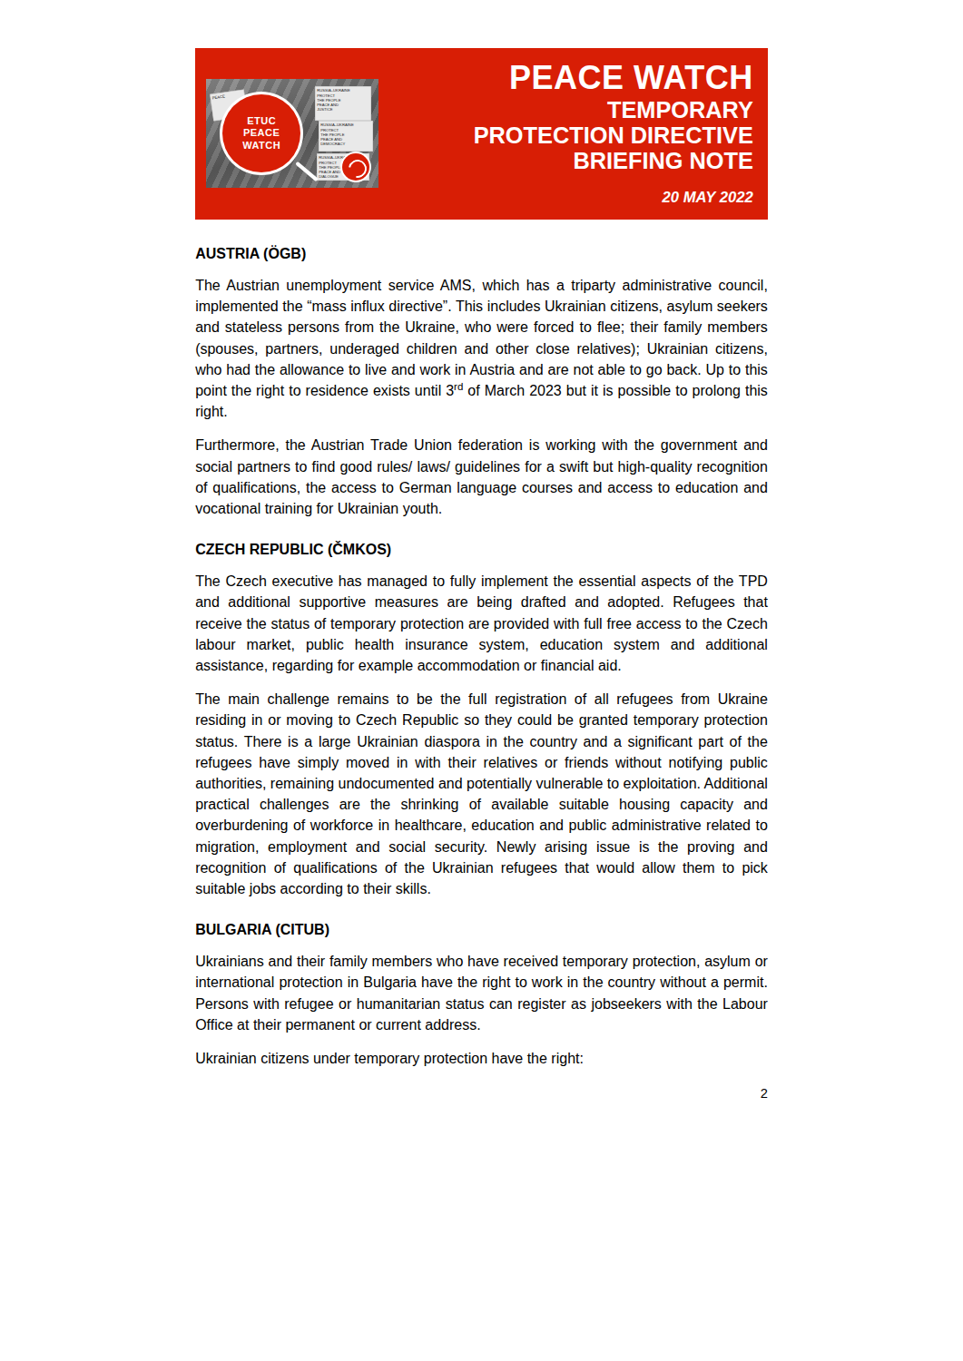RUSSIA–UKRAINE
PROTECT
THE PEOPLE
PEACE AND
JUSTICE
RUSSIA–UKRAINE
PROTECT
THE PEOPLE
PEACE AND
DEMOCRACY
RUSSIA–UKRAINE
PROTECT
THE PEOPLE
PEACE AND
DIALOGUE
PEACE
ETUC
PEACE
WATCH
PEACE WATCH
TEMPORARY
PROTECTION DIRECTIVE
BRIEFING NOTE
20 MAY 2022
AUSTRIA (ÖGB)
The Austrian unemployment service AMS, which has a triparty administrative council, implemented the “mass influx directive”. This includes Ukrainian citizens, asylum seekers and stateless persons from the Ukraine, who were forced to flee; their family members (spouses, partners, underaged children and other close relatives); Ukrainian citizens, who had the allowance to live and work in Austria and are not able to go back. Up to this point the right to residence exists until 3rd of March 2023 but it is possible to prolong this right.
Furthermore, the Austrian Trade Union federation is working with the government and social partners to find good rules/ laws/ guidelines for a swift but high-quality recognition of qualifications, the access to German language courses and access to education and vocational training for Ukrainian youth.
CZECH REPUBLIC (ČMKOS)
The Czech executive has managed to fully implement the essential aspects of the TPD and additional supportive measures are being drafted and adopted. Refugees that receive the status of temporary protection are provided with full free access to the Czech labour market, public health insurance system, education system and additional assistance, regarding for example accommodation or financial aid.
The main challenge remains to be the full registration of all refugees from Ukraine residing in or moving to Czech Republic so they could be granted temporary protection status. There is a large Ukrainian diaspora in the country and a significant part of the refugees have simply moved in with their relatives or friends without notifying public authorities, remaining undocumented and potentially vulnerable to exploitation. Additional practical challenges are the shrinking of available suitable housing capacity and overburdening of workforce in healthcare, education and public administrative related to migration, employment and social security. Newly arising issue is the proving and recognition of qualifications of the Ukrainian refugees that would allow them to pick suitable jobs according to their skills.
BULGARIA (CITUB)
Ukrainians and their family members who have received temporary protection, asylum or international protection in Bulgaria have the right to work in the country without a permit. Persons with refugee or humanitarian status can register as jobseekers with the Labour Office at their permanent or current address.
Ukrainian citizens under temporary protection have the right:
2